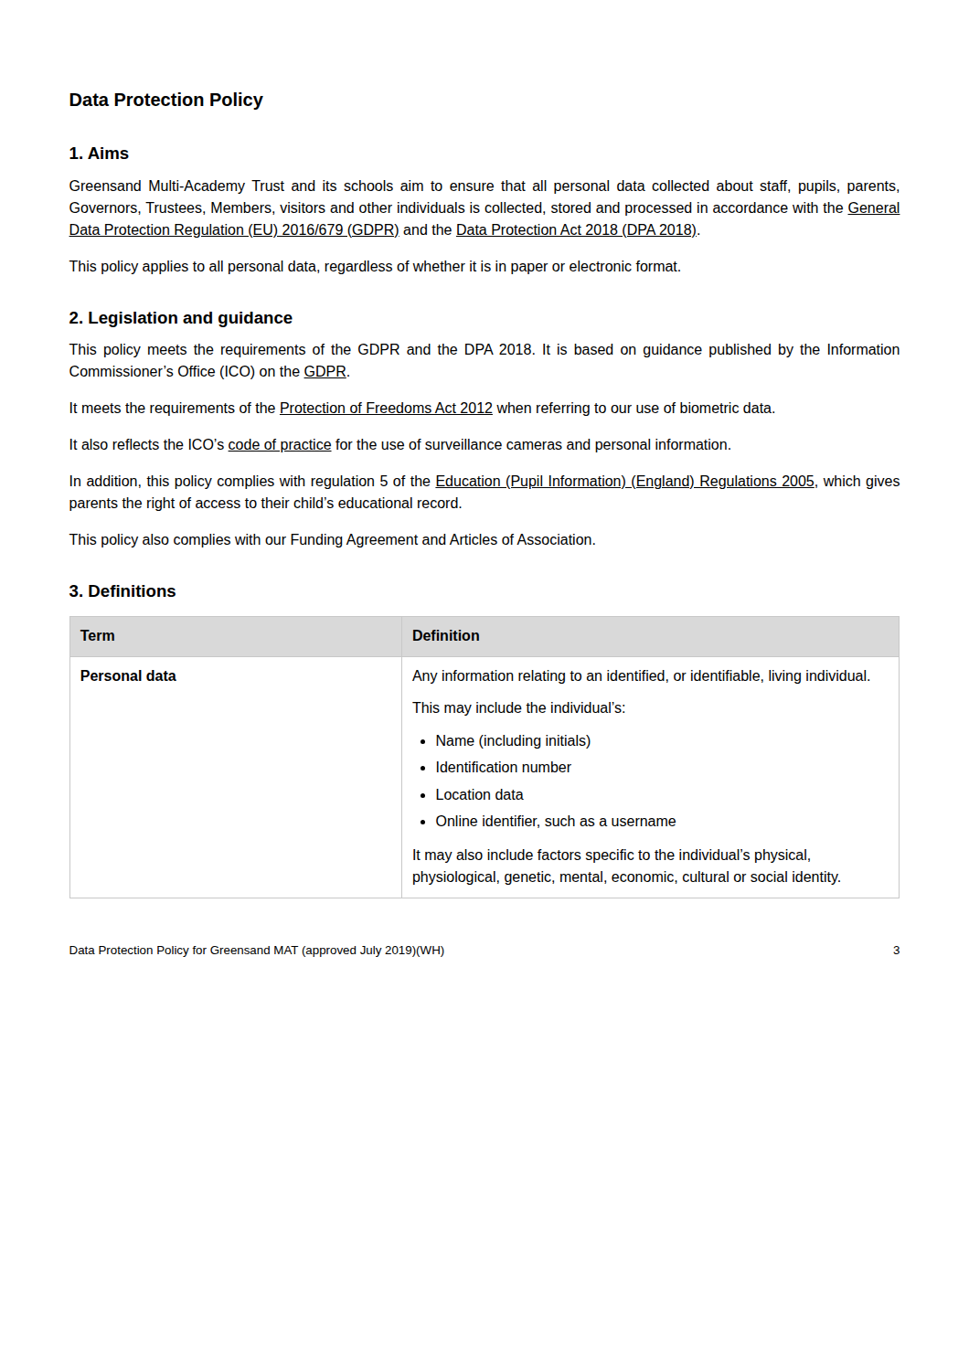Data Protection Policy
1. Aims
Greensand Multi-Academy Trust and its schools aim to ensure that all personal data collected about staff, pupils, parents, Governors, Trustees, Members, visitors and other individuals is collected, stored and processed in accordance with the General Data Protection Regulation (EU) 2016/679 (GDPR) and the Data Protection Act 2018 (DPA 2018).
This policy applies to all personal data, regardless of whether it is in paper or electronic format.
2. Legislation and guidance
This policy meets the requirements of the GDPR and the DPA 2018. It is based on guidance published by the Information Commissioner’s Office (ICO) on the GDPR.
It meets the requirements of the Protection of Freedoms Act 2012 when referring to our use of biometric data.
It also reflects the ICO’s code of practice for the use of surveillance cameras and personal information.
In addition, this policy complies with regulation 5 of the Education (Pupil Information) (England) Regulations 2005, which gives parents the right of access to their child’s educational record.
This policy also complies with our Funding Agreement and Articles of Association.
3. Definitions
| Term | Definition |
| --- | --- |
| Personal data | Any information relating to an identified, or identifiable, living individual. This may include the individual’s: Name (including initials) Identification number Location data Online identifier, such as a username It may also include factors specific to the individual’s physical, physiological, genetic, mental, economic, cultural or social identity. |
Data Protection Policy for Greensand MAT (approved July 2019)(WH) 3